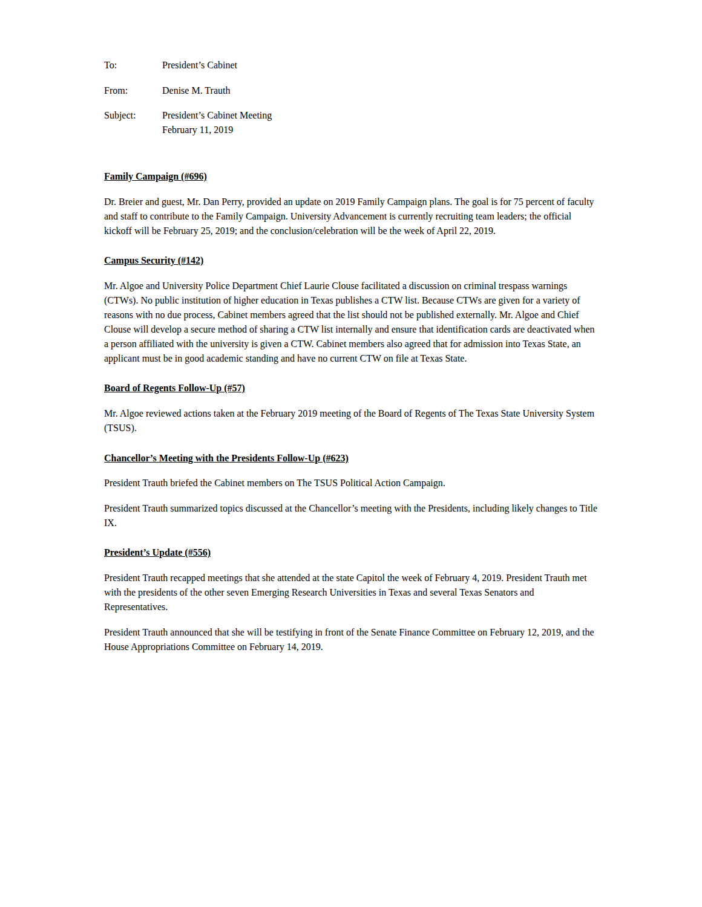| To: | President’s Cabinet |
| From: | Denise M. Trauth |
| Subject: | President’s Cabinet Meeting February 11, 2019 |
Family Campaign (#696)
Dr. Breier and guest, Mr. Dan Perry, provided an update on 2019 Family Campaign plans. The goal is for 75 percent of faculty and staff to contribute to the Family Campaign. University Advancement is currently recruiting team leaders; the official kickoff will be February 25, 2019; and the conclusion/celebration will be the week of April 22, 2019.
Campus Security (#142)
Mr. Algoe and University Police Department Chief Laurie Clouse facilitated a discussion on criminal trespass warnings (CTWs). No public institution of higher education in Texas publishes a CTW list. Because CTWs are given for a variety of reasons with no due process, Cabinet members agreed that the list should not be published externally. Mr. Algoe and Chief Clouse will develop a secure method of sharing a CTW list internally and ensure that identification cards are deactivated when a person affiliated with the university is given a CTW. Cabinet members also agreed that for admission into Texas State, an applicant must be in good academic standing and have no current CTW on file at Texas State.
Board of Regents Follow-Up (#57)
Mr. Algoe reviewed actions taken at the February 2019 meeting of the Board of Regents of The Texas State University System (TSUS).
Chancellor’s Meeting with the Presidents Follow-Up (#623)
President Trauth briefed the Cabinet members on The TSUS Political Action Campaign.
President Trauth summarized topics discussed at the Chancellor’s meeting with the Presidents, including likely changes to Title IX.
President’s Update (#556)
President Trauth recapped meetings that she attended at the state Capitol the week of February 4, 2019. President Trauth met with the presidents of the other seven Emerging Research Universities in Texas and several Texas Senators and Representatives.
President Trauth announced that she will be testifying in front of the Senate Finance Committee on February 12, 2019, and the House Appropriations Committee on February 14, 2019.